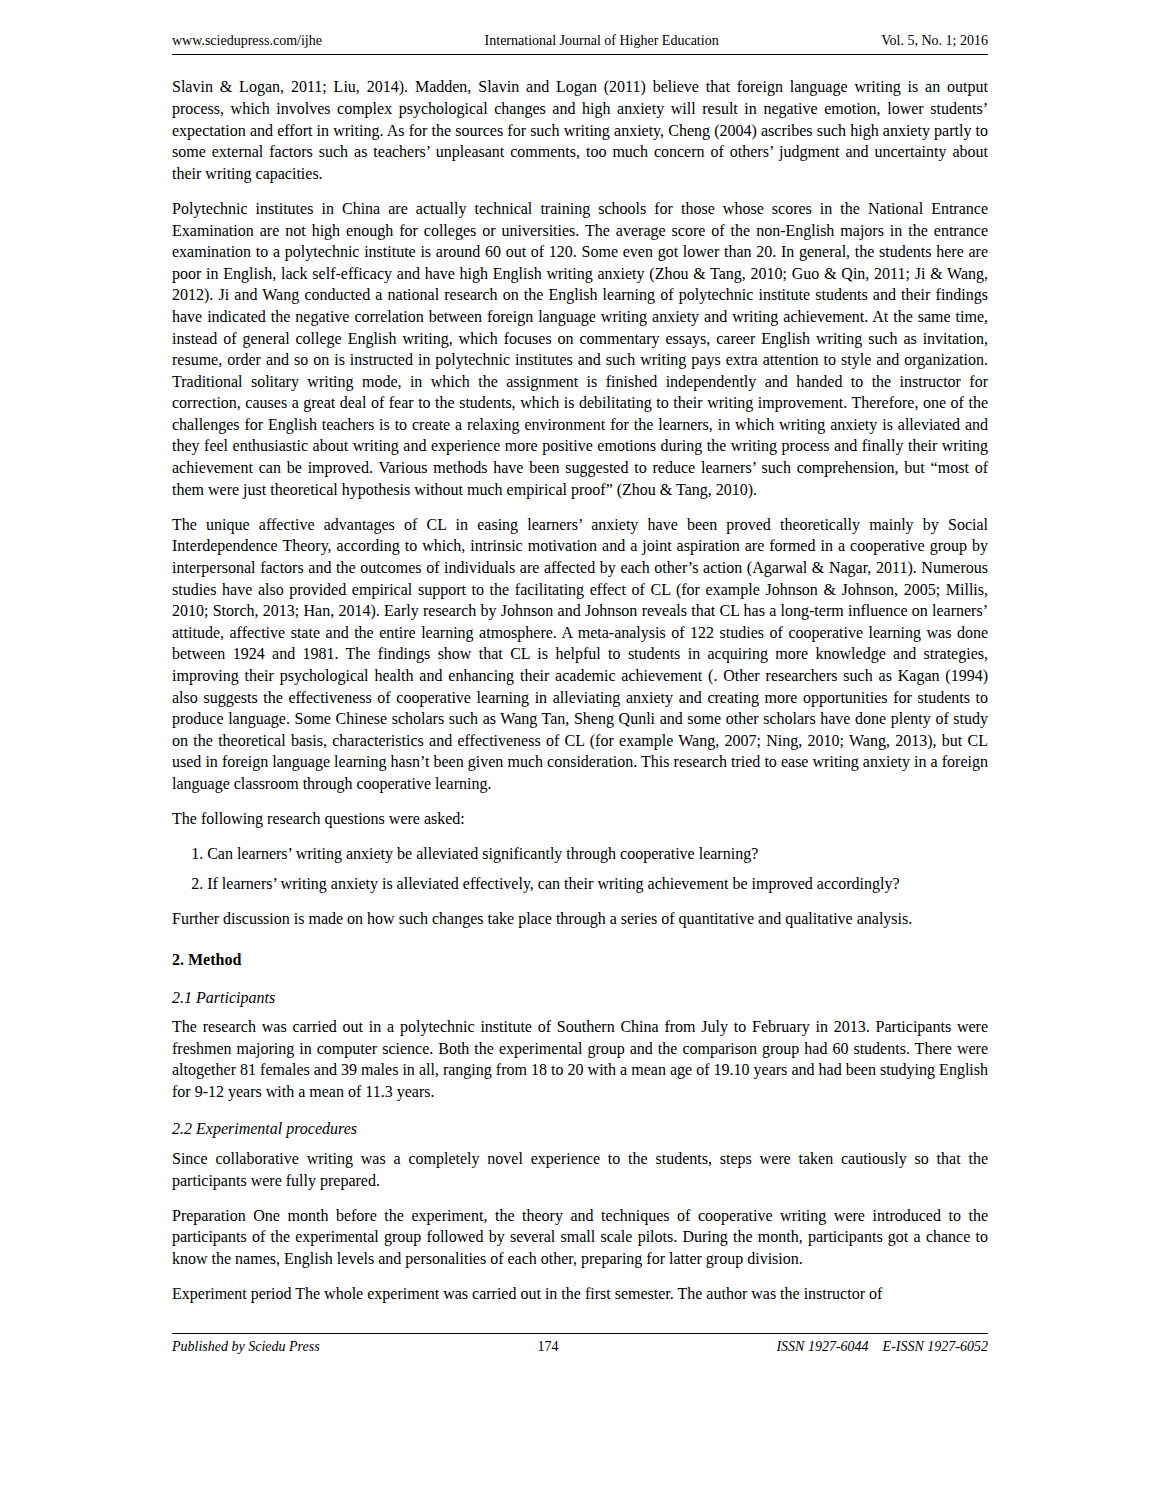www.sciedupress.com/ijhe International Journal of Higher Education Vol. 5, No. 1; 2016
Slavin & Logan, 2011; Liu, 2014). Madden, Slavin and Logan (2011) believe that foreign language writing is an output process, which involves complex psychological changes and high anxiety will result in negative emotion, lower students’ expectation and effort in writing. As for the sources for such writing anxiety, Cheng (2004) ascribes such high anxiety partly to some external factors such as teachers’ unpleasant comments, too much concern of others’ judgment and uncertainty about their writing capacities.
Polytechnic institutes in China are actually technical training schools for those whose scores in the National Entrance Examination are not high enough for colleges or universities. The average score of the non-English majors in the entrance examination to a polytechnic institute is around 60 out of 120. Some even got lower than 20. In general, the students here are poor in English, lack self-efficacy and have high English writing anxiety (Zhou & Tang, 2010; Guo & Qin, 2011; Ji & Wang, 2012). Ji and Wang conducted a national research on the English learning of polytechnic institute students and their findings have indicated the negative correlation between foreign language writing anxiety and writing achievement. At the same time, instead of general college English writing, which focuses on commentary essays, career English writing such as invitation, resume, order and so on is instructed in polytechnic institutes and such writing pays extra attention to style and organization. Traditional solitary writing mode, in which the assignment is finished independently and handed to the instructor for correction, causes a great deal of fear to the students, which is debilitating to their writing improvement. Therefore, one of the challenges for English teachers is to create a relaxing environment for the learners, in which writing anxiety is alleviated and they feel enthusiastic about writing and experience more positive emotions during the writing process and finally their writing achievement can be improved. Various methods have been suggested to reduce learners’ such comprehension, but “most of them were just theoretical hypothesis without much empirical proof” (Zhou & Tang, 2010).
The unique affective advantages of CL in easing learners’ anxiety have been proved theoretically mainly by Social Interdependence Theory, according to which, intrinsic motivation and a joint aspiration are formed in a cooperative group by interpersonal factors and the outcomes of individuals are affected by each other’s action (Agarwal & Nagar, 2011). Numerous studies have also provided empirical support to the facilitating effect of CL (for example Johnson & Johnson, 2005; Millis, 2010; Storch, 2013; Han, 2014). Early research by Johnson and Johnson reveals that CL has a long-term influence on learners’ attitude, affective state and the entire learning atmosphere. A meta-analysis of 122 studies of cooperative learning was done between 1924 and 1981. The findings show that CL is helpful to students in acquiring more knowledge and strategies, improving their psychological health and enhancing their academic achievement (. Other researchers such as Kagan (1994) also suggests the effectiveness of cooperative learning in alleviating anxiety and creating more opportunities for students to produce language. Some Chinese scholars such as Wang Tan, Sheng Qunli and some other scholars have done plenty of study on the theoretical basis, characteristics and effectiveness of CL (for example Wang, 2007; Ning, 2010; Wang, 2013), but CL used in foreign language learning hasn’t been given much consideration. This research tried to ease writing anxiety in a foreign language classroom through cooperative learning.
The following research questions were asked:
Can learners’ writing anxiety be alleviated significantly through cooperative learning?
If learners’ writing anxiety is alleviated effectively, can their writing achievement be improved accordingly?
Further discussion is made on how such changes take place through a series of quantitative and qualitative analysis.
2. Method
2.1 Participants
The research was carried out in a polytechnic institute of Southern China from July to February in 2013. Participants were freshmen majoring in computer science. Both the experimental group and the comparison group had 60 students. There were altogether 81 females and 39 males in all, ranging from 18 to 20 with a mean age of 19.10 years and had been studying English for 9-12 years with a mean of 11.3 years.
2.2 Experimental procedures
Since collaborative writing was a completely novel experience to the students, steps were taken cautiously so that the participants were fully prepared.
Preparation One month before the experiment, the theory and techniques of cooperative writing were introduced to the participants of the experimental group followed by several small scale pilots. During the month, participants got a chance to know the names, English levels and personalities of each other, preparing for latter group division.
Experiment period The whole experiment was carried out in the first semester. The author was the instructor of
Published by Sciedu Press 174 ISSN 1927-6044 E-ISSN 1927-6052